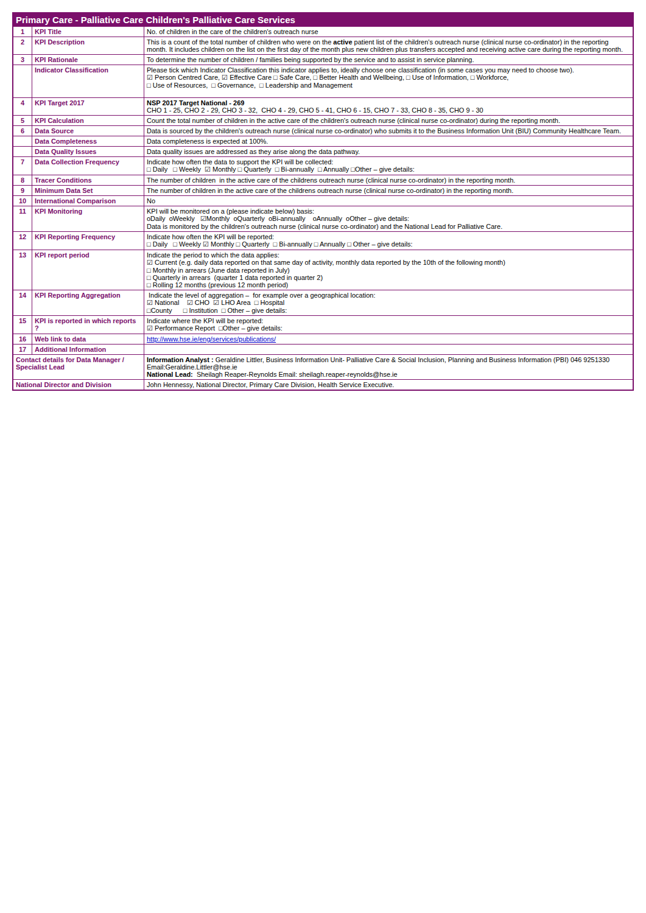| Primary Care - Palliative Care Children's Palliative Care Services |
| 1 | KPI Title | No. of children in the care of the children's outreach nurse |
| 2 | KPI Description | This is a count of the total number of children who were on the active patient list of the children's outreach nurse (clinical nurse co-ordinator) in the reporting month. It includes children on the list on the first day of the month plus new children plus transfers accepted and receiving active care during the reporting month. |
| 3 | KPI Rationale | To determine the number of children / families being supported by the service and to assist in service planning. |
| | Indicator Classification | Please tick which Indicator Classification this indicator applies to, ideally choose one classification (in some cases you may need to choose two). ☑ Person Centred Care, ☑ Effective Care □ Safe Care, □ Better Health and Wellbeing, □ Use of Information, □ Workforce, □ Use of Resources, □ Governance, □ Leadership and Management |
| 4 | KPI Target 2017 | NSP 2017 Target National - 269 CHO 1 - 25, CHO 2 - 29, CHO 3 - 32, CHO 4 - 29, CHO 5 - 41, CHO 6 - 15, CHO 7 - 33, CHO 8 - 35, CHO 9 - 30 |
| 5 | KPI Calculation | Count the total number of children in the active care of the children's outreach nurse (clinical nurse co-ordinator) during the reporting month. |
| 6 | Data Source | Data is sourced by the children's outreach nurse (clinical nurse co-ordinator) who submits it to the Business Information Unit (BIU) Community Healthcare Team. |
| | Data Completeness | Data completeness is expected at 100%. |
| | Data Quality Issues | Data quality issues are addressed as they arise along the data pathway. |
| 7 | Data Collection Frequency | Indicate how often the data to support the KPI will be collected: □ Daily □ Weekly ☑ Monthly □ Quarterly □ Bi-annually □ Annually □Other – give details: |
| 8 | Tracer Conditions | The number of children in the active care of the childrens outreach nurse (clinical nurse co-ordinator) in the reporting month. |
| 9 | Minimum Data Set | The number of children in the active care of the childrens outreach nurse (clinical nurse co-ordinator) in the reporting month. |
| 10 | International Comparison | No |
| 11 | KPI Monitoring | KPI will be monitored on a (please indicate below) basis: oDaily oWeekly ☑Monthly oQuarterly oBi-annually oAnnually oOther – give details: Data is monitored by the children's outreach nurse (clinical nurse co-ordinator) and the National Lead for Palliative Care. |
| 12 | KPI Reporting Frequency | Indicate how often the KPI will be reported: □ Daily □ Weekly ☑ Monthly □ Quarterly □ Bi-annually □ Annually □ Other – give details: |
| 13 | KPI report period | Indicate the period to which the data applies: ☑ Current (e.g. daily data reported on that same day of activity, monthly data reported by the 10th of the following month) □ Monthly in arrears (June data reported in July) □ Quarterly in arrears (quarter 1 data reported in quarter 2) □ Rolling 12 months (previous 12 month period) |
| 14 | KPI Reporting Aggregation | Indicate the level of aggregation – for example over a geographical location: ☑ National ☑ CHO ☑ LHO Area □ Hospital □County □ Institution □ Other – give details: |
| 15 | KPI is reported in which reports ? | Indicate where the KPI will be reported: ☑ Performance Report □Other – give details: |
| 16 | Web link to data | http://www.hse.ie/eng/services/publications/ |
| 17 | Additional Information | |
| Contact details for Data Manager / Specialist Lead | Information Analyst : Geraldine Littler, Business Information Unit- Palliative Care & Social Inclusion, Planning and Business Information (PBI) 046 9251330 Email:Geraldine.Littler@hse.ie National Lead: Sheilagh Reaper-Reynolds Email: sheilagh.reaper-reynolds@hse.ie |
| National Director and Division | John Hennessy, National Director, Primary Care Division, Health Service Executive. |